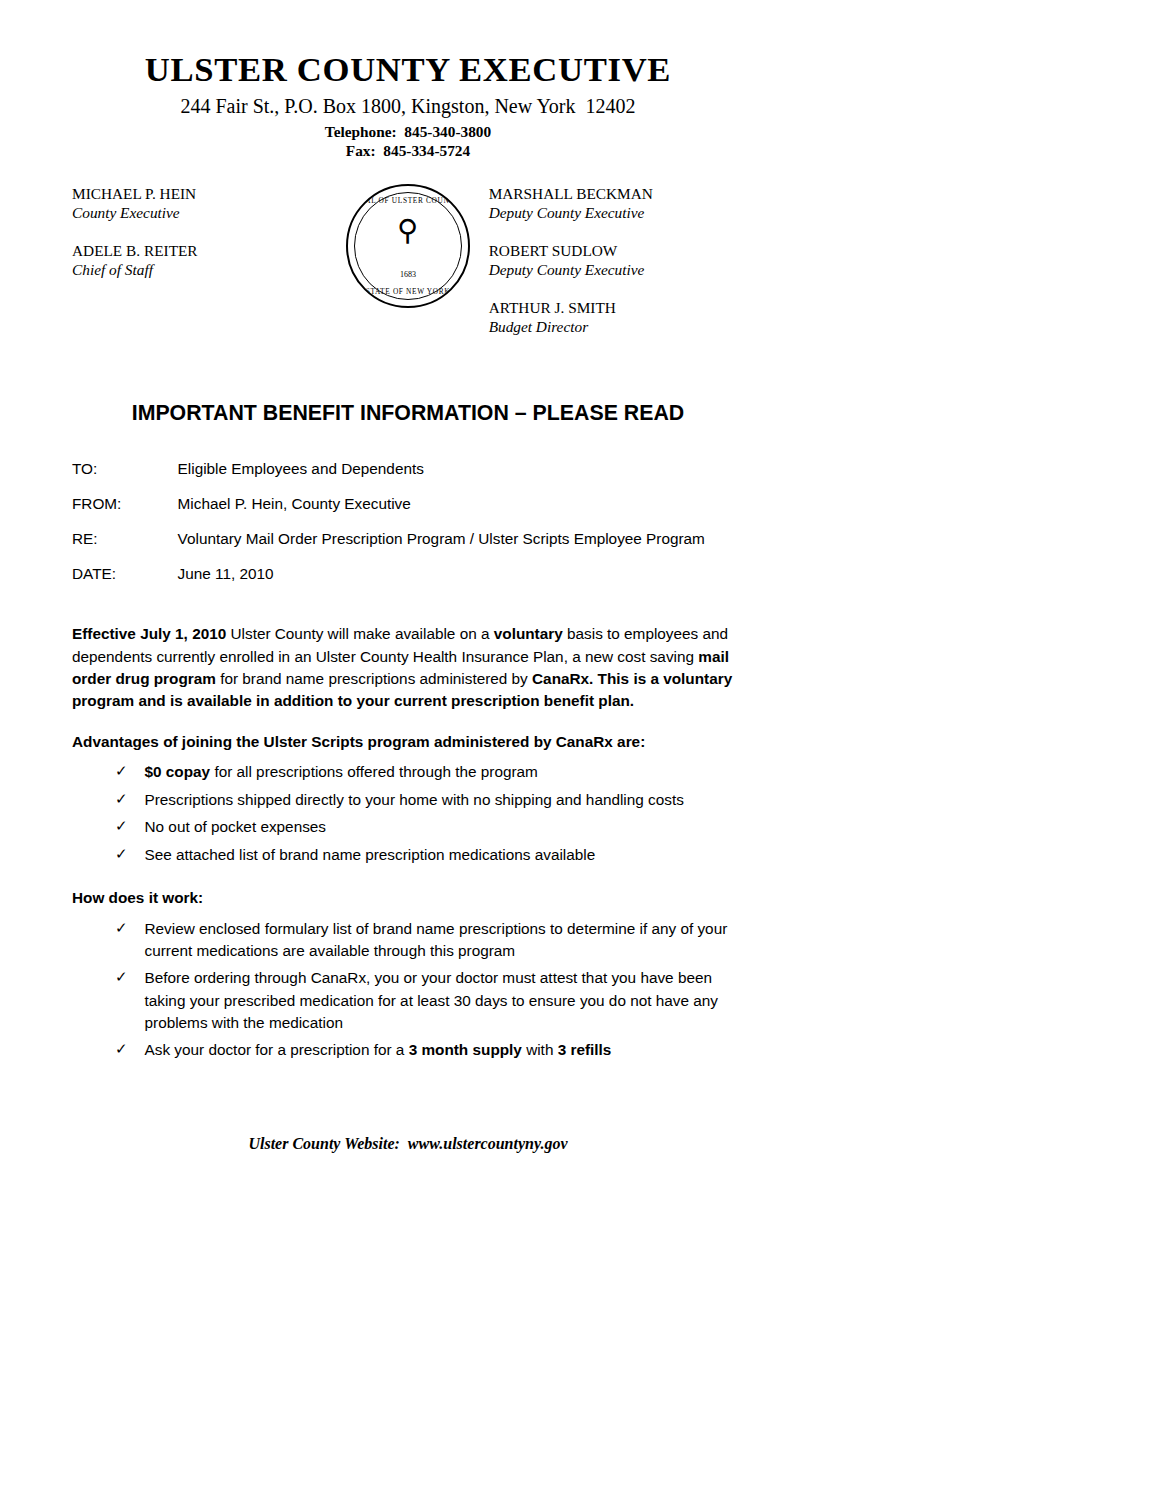ULSTER COUNTY EXECUTIVE
244 Fair St., P.O. Box 1800, Kingston, New York 12402
Telephone: 845-340-3800
Fax: 845-334-5724
| Michael P. Hein County Executive Adele B. Reiter Chief of Staff | Seal of Ulster County ⚲ 1683 State of New York | Marshall Beckman Deputy County Executive Robert Sudlow Deputy County Executive Arthur J. Smith Budget Director |
IMPORTANT BENEFIT INFORMATION – PLEASE READ
| TO: | Eligible Employees and Dependents |
| FROM: | Michael P. Hein, County Executive |
| RE: | Voluntary Mail Order Prescription Program / Ulster Scripts Employee Program |
| DATE: | June 11, 2010 |
Effective July 1, 2010 Ulster County will make available on a voluntary basis to employees and dependents currently enrolled in an Ulster County Health Insurance Plan, a new cost saving mail order drug program for brand name prescriptions administered by CanaRx. This is a voluntary program and is available in addition to your current prescription benefit plan.
Advantages of joining the Ulster Scripts program administered by CanaRx are:
$0 copay for all prescriptions offered through the program
Prescriptions shipped directly to your home with no shipping and handling costs
No out of pocket expenses
See attached list of brand name prescription medications available
How does it work:
Review enclosed formulary list of brand name prescriptions to determine if any of your current medications are available through this program
Before ordering through CanaRx, you or your doctor must attest that you have been taking your prescribed medication for at least 30 days to ensure you do not have any problems with the medication
Ask your doctor for a prescription for a 3 month supply with 3 refills
Ulster County Website: www.ulstercountyny.gov